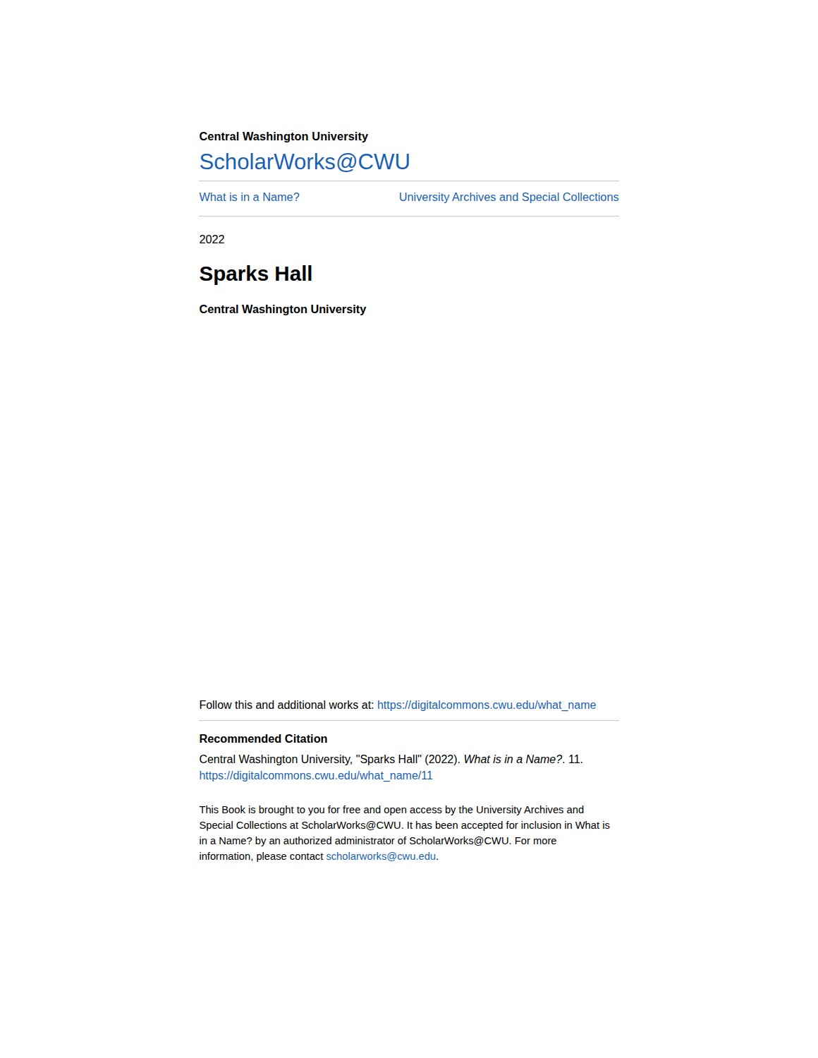Central Washington University
ScholarWorks@CWU
What is in a Name?
University Archives and Special Collections
2022
Sparks Hall
Central Washington University
Follow this and additional works at: https://digitalcommons.cwu.edu/what_name
Recommended Citation
Central Washington University, "Sparks Hall" (2022). What is in a Name?. 11.
https://digitalcommons.cwu.edu/what_name/11
This Book is brought to you for free and open access by the University Archives and Special Collections at ScholarWorks@CWU. It has been accepted for inclusion in What is in a Name? by an authorized administrator of ScholarWorks@CWU. For more information, please contact scholarworks@cwu.edu.